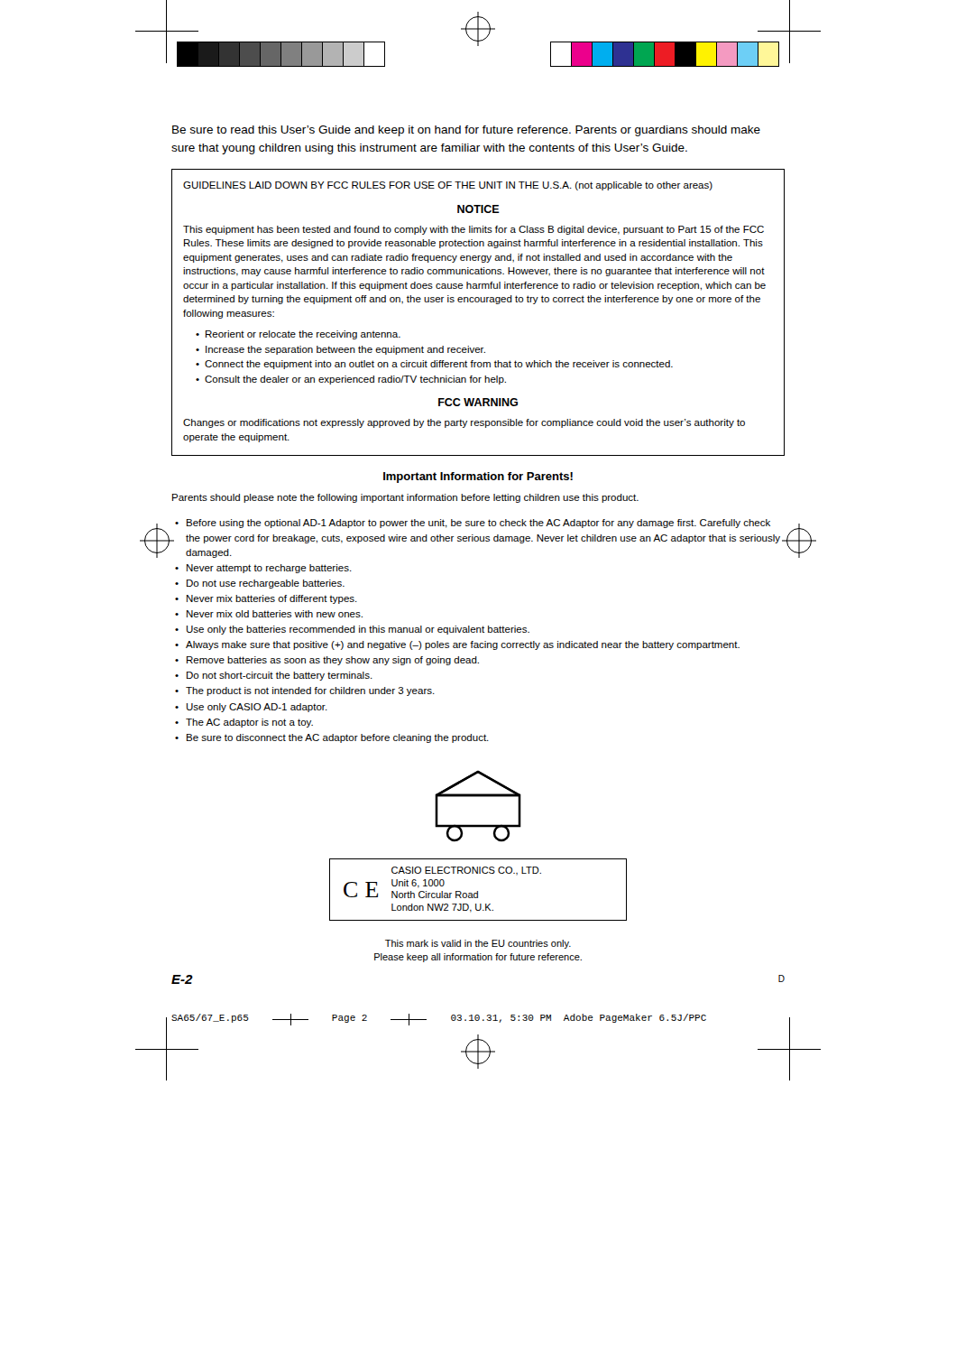Be sure to read this User’s Guide and keep it on hand for future reference. Parents or guardians should make sure that young children using this instrument are familiar with the contents of this User’s Guide.
GUIDELINES LAID DOWN BY FCC RULES FOR USE OF THE UNIT IN THE U.S.A. (not applicable to other areas)
NOTICE
This equipment has been tested and found to comply with the limits for a Class B digital device, pursuant to Part 15 of the FCC Rules. These limits are designed to provide reasonable protection against harmful interference in a residential installation. This equipment generates, uses and can radiate radio frequency energy and, if not installed and used in accordance with the instructions, may cause harmful interference to radio communications. However, there is no guarantee that interference will not occur in a particular installation. If this equipment does cause harmful interference to radio or television reception, which can be determined by turning the equipment off and on, the user is encouraged to try to correct the interference by one or more of the following measures:
Reorient or relocate the receiving antenna.
Increase the separation between the equipment and receiver.
Connect the equipment into an outlet on a circuit different from that to which the receiver is connected.
Consult the dealer or an experienced radio/TV technician for help.
FCC WARNING
Changes or modifications not expressly approved by the party responsible for compliance could void the user’s authority to operate the equipment.
Important Information for Parents!
Parents should please note the following important information before letting children use this product.
Before using the optional AD-1 Adaptor to power the unit, be sure to check the AC Adaptor for any damage first. Carefully check the power cord for breakage, cuts, exposed wire and other serious damage. Never let children use an AC adaptor that is seriously damaged.
Never attempt to recharge batteries.
Do not use rechargeable batteries.
Never mix batteries of different types.
Never mix old batteries with new ones.
Use only the batteries recommended in this manual or equivalent batteries.
Always make sure that positive (+) and negative (–) poles are facing correctly as indicated near the battery compartment.
Remove batteries as soon as they show any sign of going dead.
Do not short-circuit the battery terminals.
The product is not intended for children under 3 years.
Use only CASIO AD-1 adaptor.
The AC adaptor is not a toy.
Be sure to disconnect the AC adaptor before cleaning the product.
C E
CASIO ELECTRONICS CO., LTD.
Unit 6, 1000
North Circular Road
London NW2 7JD, U.K.
This mark is valid in the EU countries only.
Please keep all information for future reference.
E-2
D
SA65/67_E.p65 Page 2 03.10.31, 5:30 PM Adobe PageMaker 6.5J/PPC